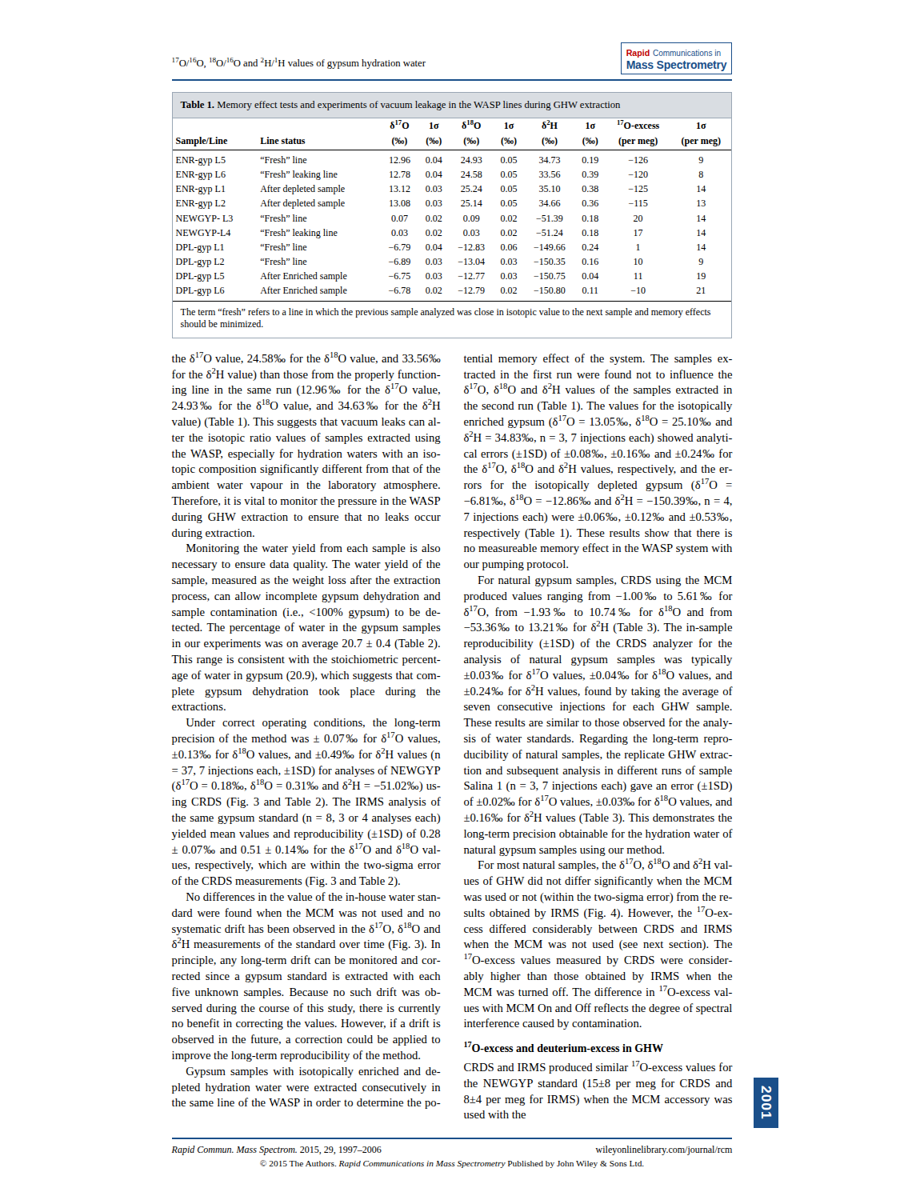17O/16O, 18O/16O and 2H/1H values of gypsum hydration water
Rapid Communications in
Mass Spectrometry
Table 1. Memory effect tests and experiments of vacuum leakage in the WASP lines during GHW extraction
| | | δ 17 O | 1σ | δ 18 O | 1σ | δ 2 H | 1σ | 17 O-excess | 1σ |
| --- | --- | --- | --- | --- | --- | --- | --- | --- | --- |
| Sample/Line | Line status | (‰) | (‰) | (‰) | (‰) | (‰) | (‰) | (per meg) | (per meg) |
| ENR-gyp L5 | “Fresh” line | 12.96 | 0.04 | 24.93 | 0.05 | 34.73 | 0.19 | −126 | 9 |
| ENR-gyp L6 | “Fresh” leaking line | 12.78 | 0.04 | 24.58 | 0.05 | 33.56 | 0.39 | −120 | 8 |
| ENR-gyp L1 | After depleted sample | 13.12 | 0.03 | 25.24 | 0.05 | 35.10 | 0.38 | −125 | 14 |
| ENR-gyp L2 | After depleted sample | 13.08 | 0.03 | 25.14 | 0.05 | 34.66 | 0.36 | −115 | 13 |
| NEWGYP- L3 | “Fresh” line | 0.07 | 0.02 | 0.09 | 0.02 | −51.39 | 0.18 | 20 | 14 |
| NEWGYP-L4 | “Fresh” leaking line | 0.03 | 0.02 | 0.03 | 0.02 | −51.24 | 0.18 | 17 | 14 |
| DPL-gyp L1 | “Fresh” line | −6.79 | 0.04 | −12.83 | 0.06 | −149.66 | 0.24 | 1 | 14 |
| DPL-gyp L2 | “Fresh” line | −6.89 | 0.03 | −13.04 | 0.03 | −150.35 | 0.16 | 10 | 9 |
| DPL-gyp L5 | After Enriched sample | −6.75 | 0.03 | −12.77 | 0.03 | −150.75 | 0.04 | 11 | 19 |
| DPL-gyp L6 | After Enriched sample | −6.78 | 0.02 | −12.79 | 0.02 | −150.80 | 0.11 | −10 | 21 |
The term “fresh” refers to a line in which the previous sample analyzed was close in isotopic value to the next sample and memory effects should be minimized.
the δ17O value, 24.58‰ for the δ18O value, and 33.56‰ for the δ2H value) than those from the properly functioning line in the same run (12.96‰ for the δ17O value, 24.93‰ for the δ18O value, and 34.63‰ for the δ2H value) (Table 1). This suggests that vacuum leaks can alter the isotopic ratio values of samples extracted using the WASP, especially for hydration waters with an isotopic composition significantly different from that of the ambient water vapour in the laboratory atmosphere. Therefore, it is vital to monitor the pressure in the WASP during GHW extraction to ensure that no leaks occur during extraction.
Monitoring the water yield from each sample is also necessary to ensure data quality. The water yield of the sample, measured as the weight loss after the extraction process, can allow incomplete gypsum dehydration and sample contamination (i.e., <100% gypsum) to be detected. The percentage of water in the gypsum samples in our experiments was on average 20.7 ± 0.4 (Table 2). This range is consistent with the stoichiometric percentage of water in gypsum (20.9), which suggests that complete gypsum dehydration took place during the extractions.
Under correct operating conditions, the long-term precision of the method was ± 0.07‰ for δ17O values, ±0.13‰ for δ18O values, and ±0.49‰ for δ2H values (n = 37, 7 injections each, ±1SD) for analyses of NEWGYP (δ17O = 0.18‰, δ18O = 0.31‰ and δ2H = −51.02‰) using CRDS (Fig. 3 and Table 2). The IRMS analysis of the same gypsum standard (n = 8, 3 or 4 analyses each) yielded mean values and reproducibility (±1SD) of 0.28 ± 0.07‰ and 0.51 ± 0.14‰ for the δ17O and δ18O values, respectively, which are within the two-sigma error of the CRDS measurements (Fig. 3 and Table 2).
No differences in the value of the in-house water standard were found when the MCM was not used and no systematic drift has been observed in the δ17O, δ18O and δ2H measurements of the standard over time (Fig. 3). In principle, any long-term drift can be monitored and corrected since a gypsum standard is extracted with each five unknown samples. Because no such drift was observed during the course of this study, there is currently no benefit in correcting the values. However, if a drift is observed in the future, a correction could be applied to improve the long-term reproducibility of the method.
Gypsum samples with isotopically enriched and depleted hydration water were extracted consecutively in the same line of the WASP in order to determine the potential memory effect of the system. The samples extracted in the first run were found not to influence the δ17O, δ18O and δ2H values of the samples extracted in the second run (Table 1). The values for the isotopically enriched gypsum (δ17O = 13.05‰, δ18O = 25.10‰ and δ2H = 34.83‰, n = 3, 7 injections each) showed analytical errors (±1SD) of ±0.08‰, ±0.16‰ and ±0.24‰ for the δ17O, δ18O and δ2H values, respectively, and the errors for the isotopically depleted gypsum (δ17O = −6.81‰, δ18O = −12.86‰ and δ2H = −150.39‰, n = 4, 7 injections each) were ±0.06‰, ±0.12‰ and ±0.53‰, respectively (Table 1). These results show that there is no measureable memory effect in the WASP system with our pumping protocol.
For natural gypsum samples, CRDS using the MCM produced values ranging from −1.00‰ to 5.61‰ for δ17O, from −1.93‰ to 10.74‰ for δ18O and from −53.36‰ to 13.21‰ for δ2H (Table 3). The in-sample reproducibility (±1SD) of the CRDS analyzer for the analysis of natural gypsum samples was typically ±0.03‰ for δ17O values, ±0.04‰ for δ18O values, and ±0.24‰ for δ2H values, found by taking the average of seven consecutive injections for each GHW sample. These results are similar to those observed for the analysis of water standards. Regarding the long-term reproducibility of natural samples, the replicate GHW extraction and subsequent analysis in different runs of sample Salina 1 (n = 3, 7 injections each) gave an error (±1SD) of ±0.02‰ for δ17O values, ±0.03‰ for δ18O values, and ±0.16‰ for δ2H values (Table 3). This demonstrates the long-term precision obtainable for the hydration water of natural gypsum samples using our method.
For most natural samples, the δ17O, δ18O and δ2H values of GHW did not differ significantly when the MCM was used or not (within the two-sigma error) from the results obtained by IRMS (Fig. 4). However, the 17O-excess differed considerably between CRDS and IRMS when the MCM was not used (see next section). The 17O-excess values measured by CRDS were considerably higher than those obtained by IRMS when the MCM was turned off. The difference in 17O-excess values with MCM On and Off reflects the degree of spectral interference caused by contamination.
17O-excess and deuterium-excess in GHW
CRDS and IRMS produced similar 17O-excess values for the NEWGYP standard (15±8 per meg for CRDS and 8±4 per meg for IRMS) when the MCM accessory was used with the
2001
Rapid Commun. Mass Spectrom. 2015, 29, 1997–2006
wileyonlinelibrary.com/journal/rcm
© 2015 The Authors. Rapid Communications in Mass Spectrometry Published by John Wiley & Sons Ltd.